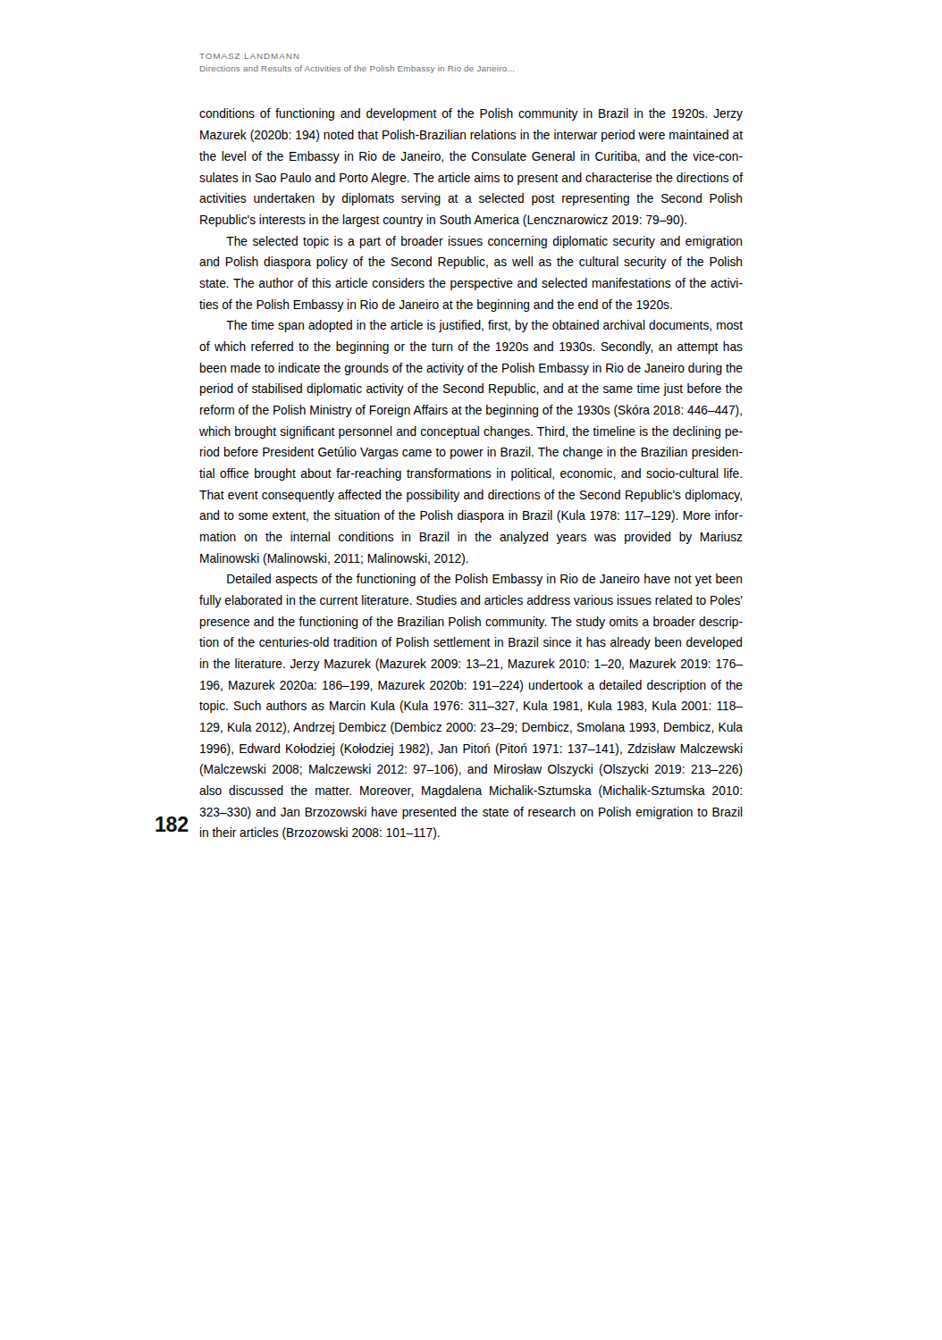Tomasz Landmann
Directions and Results of Activities of the Polish Embassy in Rio de Janeiro...
conditions of functioning and development of the Polish community in Brazil in the 1920s. Jerzy Mazurek (2020b: 194) noted that Polish-Brazilian relations in the interwar period were maintained at the level of the Embassy in Rio de Janeiro, the Consulate General in Curitiba, and the vice-consulates in Sao Paulo and Porto Alegre. The article aims to present and characterise the directions of activities undertaken by diplomats serving at a selected post representing the Second Polish Republic's interests in the largest country in South America (Lencznarowicz 2019: 79–90).
The selected topic is a part of broader issues concerning diplomatic security and emigration and Polish diaspora policy of the Second Republic, as well as the cultural security of the Polish state. The author of this article considers the perspective and selected manifestations of the activities of the Polish Embassy in Rio de Janeiro at the beginning and the end of the 1920s.
The time span adopted in the article is justified, first, by the obtained archival documents, most of which referred to the beginning or the turn of the 1920s and 1930s. Secondly, an attempt has been made to indicate the grounds of the activity of the Polish Embassy in Rio de Janeiro during the period of stabilised diplomatic activity of the Second Republic, and at the same time just before the reform of the Polish Ministry of Foreign Affairs at the beginning of the 1930s (Skóra 2018: 446–447), which brought significant personnel and conceptual changes. Third, the timeline is the declining period before President Getúlio Vargas came to power in Brazil. The change in the Brazilian presidential office brought about far-reaching transformations in political, economic, and socio-cultural life. That event consequently affected the possibility and directions of the Second Republic's diplomacy, and to some extent, the situation of the Polish diaspora in Brazil (Kula 1978: 117–129). More information on the internal conditions in Brazil in the analyzed years was provided by Mariusz Malinowski (Malinowski, 2011; Malinowski, 2012).
Detailed aspects of the functioning of the Polish Embassy in Rio de Janeiro have not yet been fully elaborated in the current literature. Studies and articles address various issues related to Poles' presence and the functioning of the Brazilian Polish community. The study omits a broader description of the centuries-old tradition of Polish settlement in Brazil since it has already been developed in the literature. Jerzy Mazurek (Mazurek 2009: 13–21, Mazurek 2010: 1–20, Mazurek 2019: 176–196, Mazurek 2020a: 186–199, Mazurek 2020b: 191–224) undertook a detailed description of the topic. Such authors as Marcin Kula (Kula 1976: 311–327, Kula 1981, Kula 1983, Kula 2001: 118–129, Kula 2012), Andrzej Dembicz (Dembicz 2000: 23–29; Dembicz, Smolana 1993, Dembicz, Kula 1996), Edward Kołodziej (Kołodziej 1982), Jan Pitoń (Pitoń 1971: 137–141), Zdzisław Malczewski (Malczewski 2008; Malczewski 2012: 97–106), and Mirosław Olszycki (Olszycki 2019: 213–226) also discussed the matter. Moreover, Magdalena Michalik-Sztumska (Michalik-Sztumska 2010: 323–330) and Jan Brzozowski have presented the state of research on Polish emigration to Brazil in their articles (Brzozowski 2008: 101–117).
182